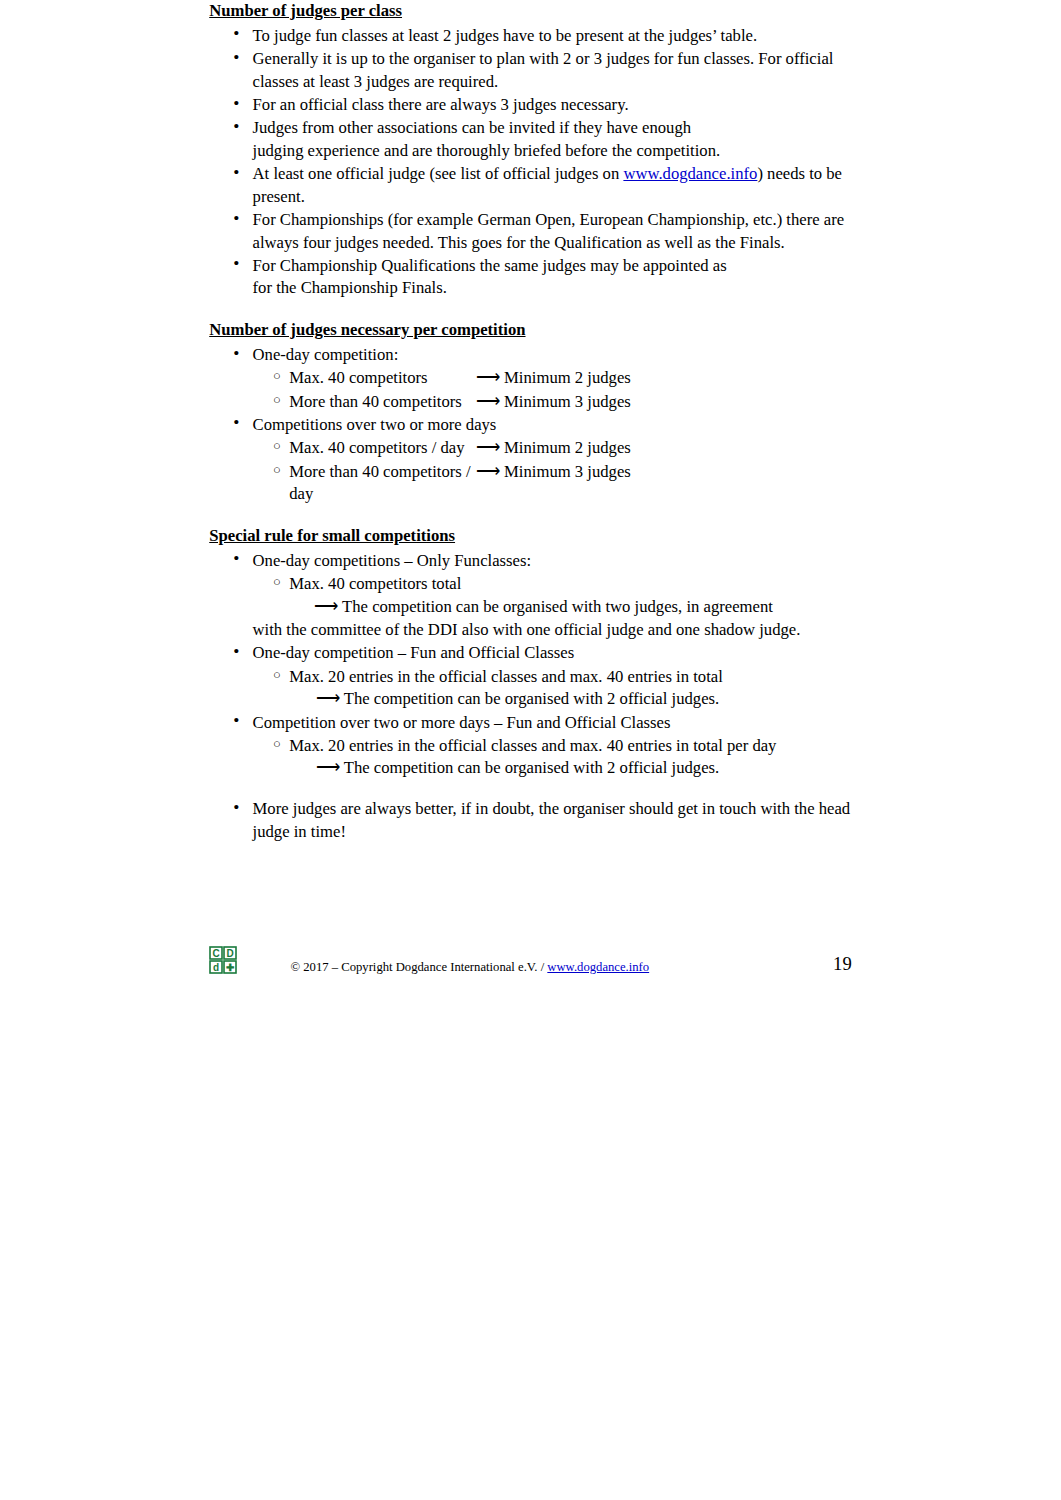Number of judges per class
To judge fun classes at least 2 judges have to be present at the judges’ table.
Generally it is up to the organiser to plan with 2 or 3 judges for fun classes. For official classes at least 3 judges are required.
For an official class there are always 3 judges necessary.
Judges from other associations can be invited if they have enough
judging experience and are thoroughly briefed before the competition.
At least one official judge (see list of official judges on www.dogdance.info) needs to be present.
For Championships (for example German Open, European Championship, etc.) there are always four judges needed. This goes for the Qualification as well as the Finals.
For Championship Qualifications the same judges may be appointed as
for the Championship Finals.
Number of judges necessary per competition
One-day competition:
Max. 40 competitors
⟶ Minimum 2 judges
More than 40 competitors
⟶ Minimum 3 judges
Competitions over two or more days
Max. 40 competitors / day
⟶ Minimum 2 judges
More than 40 competitors / day
⟶ Minimum 3 judges
Special rule for small competitions
One-day competitions – Only Funclasses:
Max. 40 competitors total ⟶ The competition can be organised with two judges, in agreement
with the committee of the DDI also with one official judge and one shadow judge.
One-day competition – Fun and Official Classes
Max. 20 entries in the official classes and max. 40 entries in total ⟶ The competition can be organised with 2 official judges.
Competition over two or more days – Fun and Official Classes
Max. 20 entries in the official classes and max. 40 entries in total per day ⟶ The competition can be organised with 2 official judges.
More judges are always better, if in doubt, the organiser should get in touch with the head judge in time!
C D d ✚
© 2017 – Copyright Dogdance International e.V. / www.dogdance.info
19